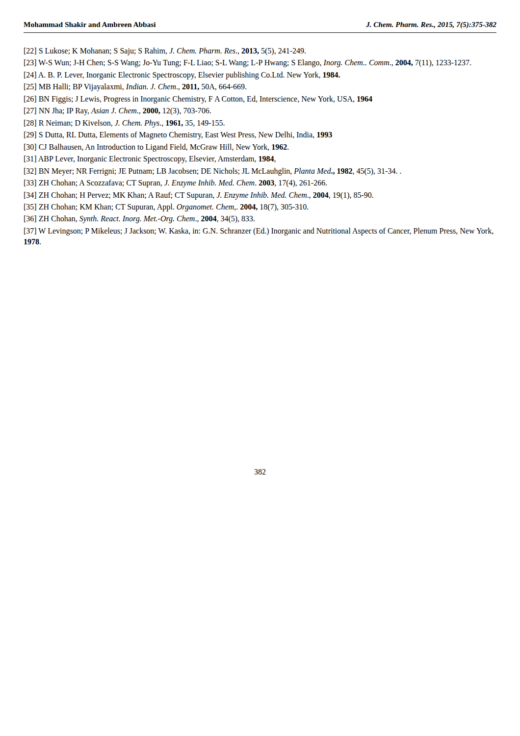Mohammad Shakir and Ambreen Abbasi
J. Chem. Pharm. Res., 2015, 7(5):375-382
[22] S Lukose; K Mohanan; S Saju; S Rahim, J. Chem. Pharm. Res., 2013, 5(5), 241-249.
[23] W-S Wun; J-H Chen; S-S Wang; Jo-Yu Tung; F-L Liao; S-L Wang; L-P Hwang; S Elango, Inorg. Chem.. Comm., 2004, 7(11), 1233-1237.
[24] A. B. P. Lever, Inorganic Electronic Spectroscopy, Elsevier publishing Co.Ltd. New York, 1984.
[25] MB Halli; BP Vijayalaxmi, Indian. J. Chem., 2011, 50A, 664-669.
[26] BN Figgis; J Lewis, Progress in Inorganic Chemistry, F A Cotton, Ed, Interscience, New York, USA, 1964
[27] NN Jha; IP Ray, Asian J. Chem., 2000, 12(3), 703-706.
[28] R Neiman; D Kivelson, J. Chem. Phys., 1961, 35, 149-155.
[29] S Dutta, RL Dutta, Elements of Magneto Chemistry, East West Press, New Delhi, India, 1993
[30] CJ Balhausen, An Introduction to Ligand Field, McGraw Hill, New York, 1962.
[31] ABP Lever, Inorganic Electronic Spectroscopy, Elsevier, Amsterdam, 1984,
[32] BN Meyer; NR Ferrigni; JE Putnam; LB Jacobsen; DE Nichols; JL McLauhglin, Planta Med., 1982, 45(5), 31-34. .
[33] ZH Chohan; A Scozzafava; CT Supran, J. Enzyme Inhib. Med. Chem. 2003, 17(4), 261-266.
[34] ZH Chohan; H Pervez; MK Khan; A Rauf; CT Supuran, J. Enzyme Inhib. Med. Chem., 2004, 19(1), 85-90.
[35] ZH Chohan; KM Khan; CT Supuran, Appl. Organomet. Chem,. 2004, 18(7), 305-310.
[36] ZH Chohan, Synth. React. Inorg. Met.-Org. Chem., 2004, 34(5), 833.
[37] W Levingson; P Mikeleus; J Jackson; W. Kaska, in: G.N. Schranzer (Ed.) Inorganic and Nutritional Aspects of Cancer, Plenum Press, New York, 1978.
382